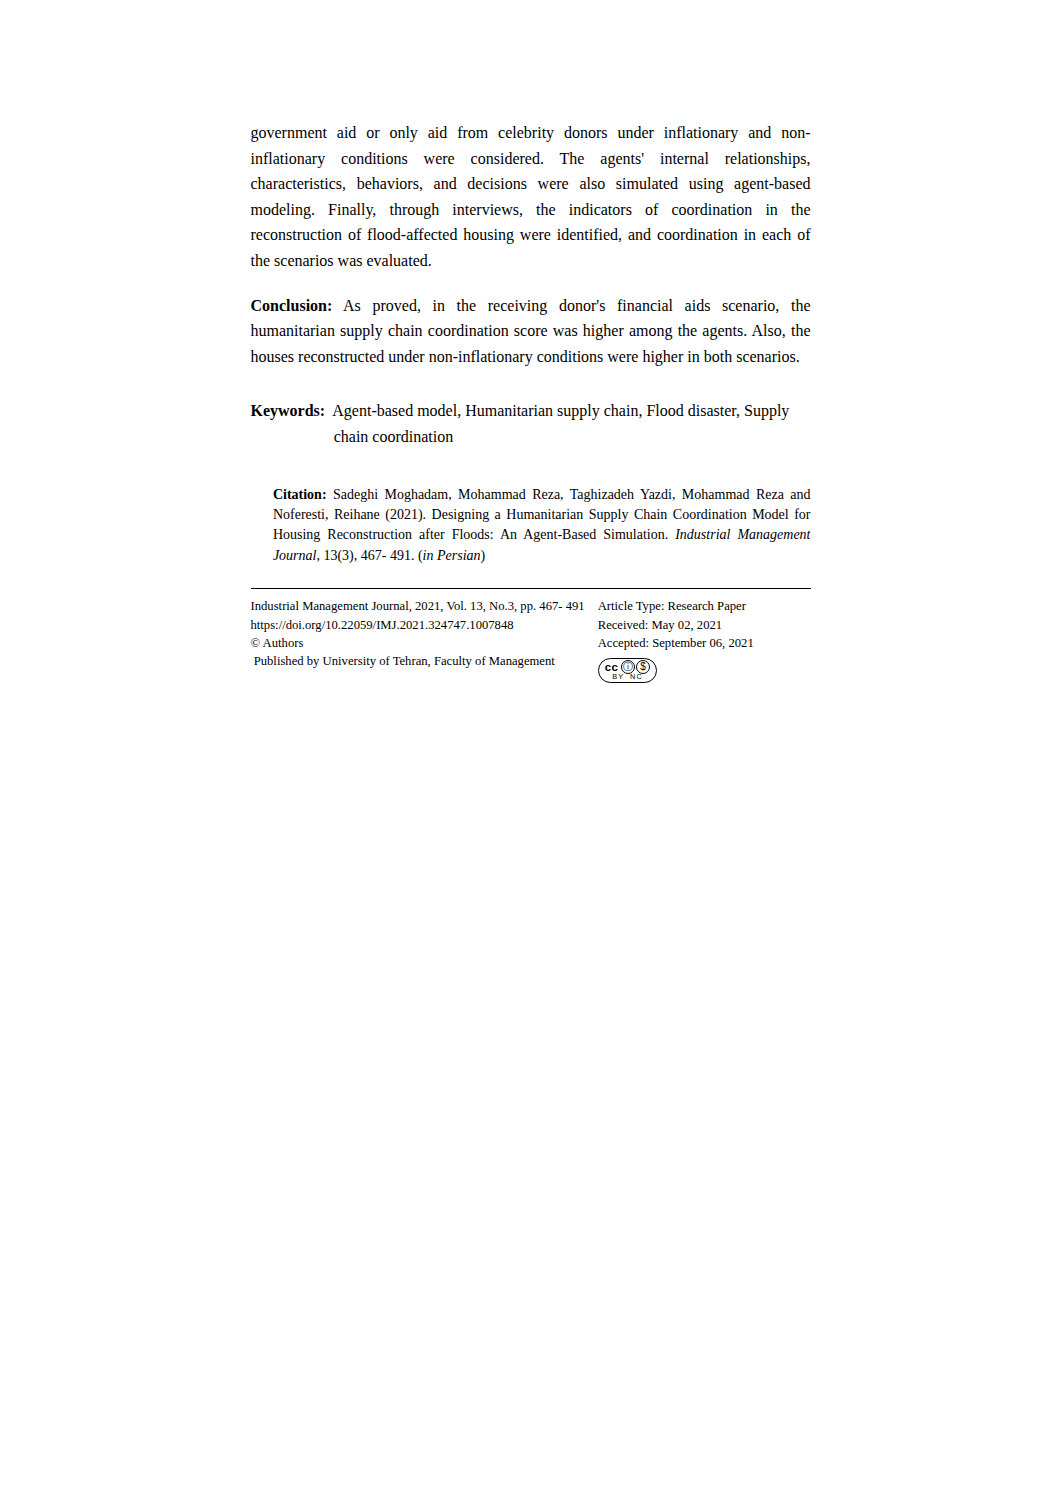government aid or only aid from celebrity donors under inflationary and non-inflationary conditions were considered. The agents' internal relationships, characteristics, behaviors, and decisions were also simulated using agent-based modeling. Finally, through interviews, the indicators of coordination in the reconstruction of flood-affected housing were identified, and coordination in each of the scenarios was evaluated.
Conclusion: As proved, in the receiving donor's financial aids scenario, the humanitarian supply chain coordination score was higher among the agents. Also, the houses reconstructed under non-inflationary conditions were higher in both scenarios.
Keywords: Agent-based model, Humanitarian supply chain, Flood disaster, Supply chain coordination
Citation: Sadeghi Moghadam, Mohammad Reza, Taghizadeh Yazdi, Mohammad Reza and Noferesti, Reihane (2021). Designing a Humanitarian Supply Chain Coordination Model for Housing Reconstruction after Floods: An Agent-Based Simulation. Industrial Management Journal, 13(3), 467- 491. (in Persian)
| Industrial Management Journal, 2021, Vol. 13, No.3, pp. 467- 491 | Article Type: Research Paper |
| https://doi.org/10.22059/IMJ.2021.324747.1007848 | Received: May 02, 2021 |
| © Authors | Accepted: September 06, 2021 |
| Published by University of Tehran, Faculty of Management | cc ⓘ $ BY NC |